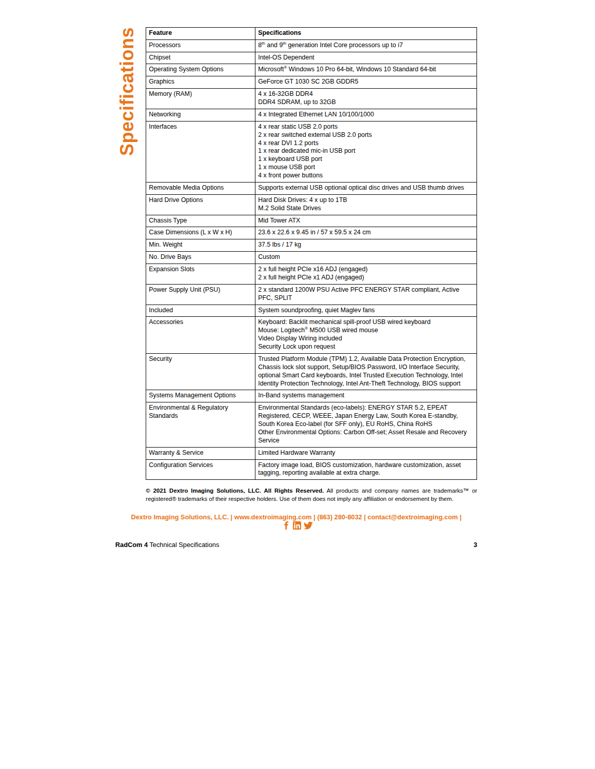Specifications
| Feature | Specifications |
| --- | --- |
| Processors | 8 th and 9 th generation Intel Core processors up to i7 |
| Chipset | Intel-OS Dependent |
| Operating System Options | Microsoft ® Windows 10 Pro 64-bit, Windows 10 Standard 64-bit |
| Graphics | GeForce GT 1030 SC 2GB GDDR5 |
| Memory (RAM) | 4 x 16-32GB DDR4 DDR4 SDRAM, up to 32GB |
| Networking | 4 x Integrated Ethernet LAN 10/100/1000 |
| Interfaces | 4 x rear static USB 2.0 ports 2 x rear switched external USB 2.0 ports 4 x rear DVI 1.2 ports 1 x rear dedicated mic-in USB port 1 x keyboard USB port 1 x mouse USB port 4 x front power buttons |
| Removable Media Options | Supports external USB optional optical disc drives and USB thumb drives |
| Hard Drive Options | Hard Disk Drives: 4 x up to 1TB M.2 Solid State Drives |
| Chassis Type | Mid Tower ATX |
| Case Dimensions (L x W x H) | 23.6 x 22.6 x 9.45 in / 57 x 59.5 x 24 cm |
| Min. Weight | 37.5 lbs / 17 kg |
| No. Drive Bays | Custom |
| Expansion Slots | 2 x full height PCIe x16 ADJ (engaged) 2 x full height PCIe x1 ADJ (engaged) |
| Power Supply Unit (PSU) | 2 x standard 1200W PSU Active PFC ENERGY STAR compliant, Active PFC, SPLIT |
| Included | System soundproofing, quiet Maglev fans |
| Accessories | Keyboard: Backlit mechanical spill-proof USB wired keyboard Mouse: Logitech ® M500 USB wired mouse Video Display Wiring included Security Lock upon request |
| Security | Trusted Platform Module (TPM) 1.2, Available Data Protection Encryption, Chassis lock slot support, Setup/BIOS Password, I/O Interface Security, optional Smart Card keyboards, Intel Trusted Execution Technology, Intel Identity Protection Technology, Intel Ant-Theft Technology, BIOS support |
| Systems Management Options | In-Band systems management |
| Environmental & Regulatory Standards | Environmental Standards (eco-labels): ENERGY STAR 5.2, EPEAT Registered, CECP, WEEE, Japan Energy Law, South Korea E-standby, South Korea Eco-label (for SFF only), EU RoHS, China RoHS Other Environmental Options: Carbon Off-set; Asset Resale and Recovery Service |
| Warranty & Service | Limited Hardware Warranty |
| Configuration Services | Factory image load, BIOS customization, hardware customization, asset tagging, reporting available at extra charge. |
© 2021 Dextro Imaging Solutions, LLC. All Rights Reserved. All products and company names are trademarks™ or registered® trademarks of their respective holders. Use of them does not imply any affiliation or endorsement by them.
Dextro Imaging Solutions, LLC. | www.dextroimaging.com | (863) 280-8032 | contact@dextroimaging.com |
RadCom 4 Technical Specifications
3